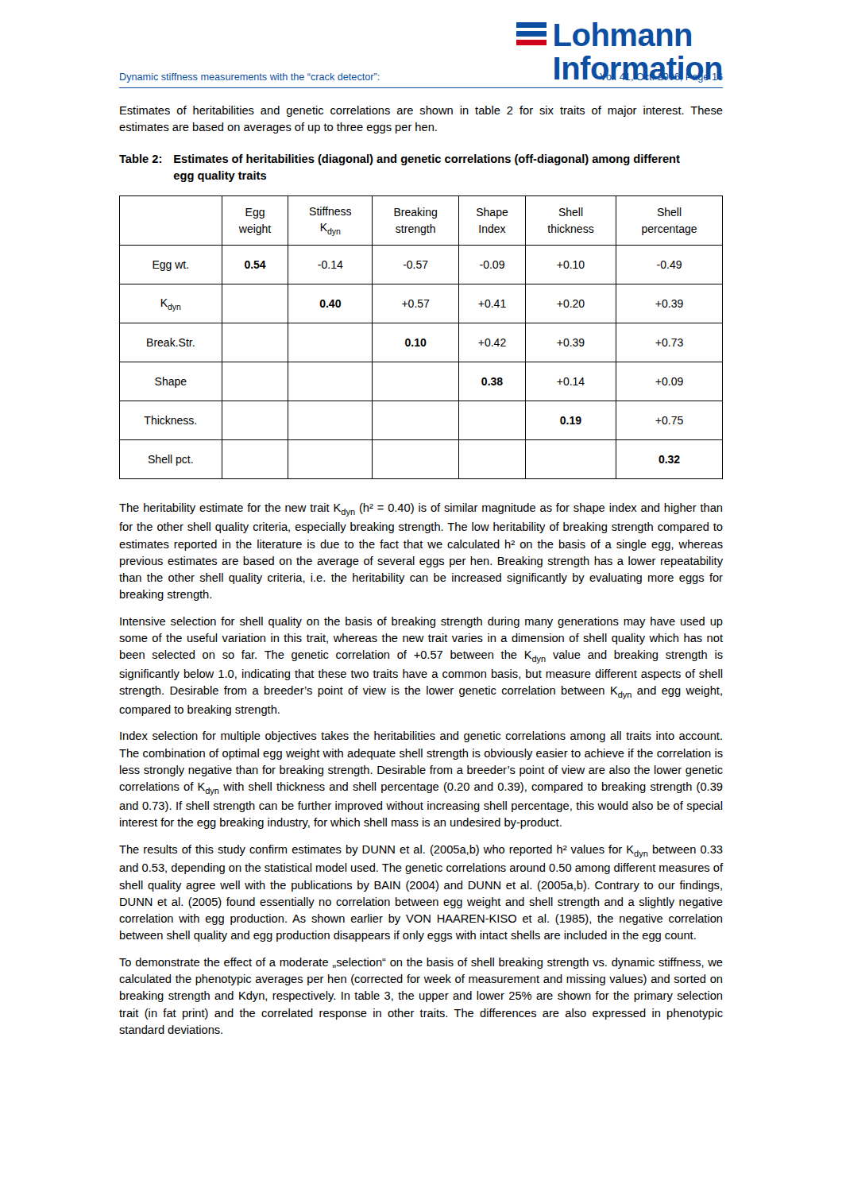Lohmann Information
Dynamic stiffness measurements with the “crack detector”: Vol. 41, Oct. 2006, Page 16
Estimates of heritabilities and genetic correlations are shown in table 2 for six traits of major interest. These estimates are based on averages of up to three eggs per hen.
Table 2: Estimates of heritabilities (diagonal) and genetic correlations (off-diagonal) among different egg quality traits
| | Egg weight | Stiffness K dyn | Breaking strength | Shape Index | Shell thickness | Shell percentage |
| --- | --- | --- | --- | --- | --- | --- |
| Egg wt. | 0.54 | -0.14 | -0.57 | -0.09 | +0.10 | -0.49 |
| K dyn | | 0.40 | +0.57 | +0.41 | +0.20 | +0.39 |
| Break.Str. | | | 0.10 | +0.42 | +0.39 | +0.73 |
| Shape | | | | 0.38 | +0.14 | +0.09 |
| Thickness. | | | | | 0.19 | +0.75 |
| Shell pct. | | | | | | 0.32 |
The heritability estimate for the new trait Kdyn (h² = 0.40) is of similar magnitude as for shape index and higher than for the other shell quality criteria, especially breaking strength. The low heritability of breaking strength compared to estimates reported in the literature is due to the fact that we calculated h² on the basis of a single egg, whereas previous estimates are based on the average of several eggs per hen. Breaking strength has a lower repeatability than the other shell quality criteria, i.e. the heritability can be increased significantly by evaluating more eggs for breaking strength.
Intensive selection for shell quality on the basis of breaking strength during many generations may have used up some of the useful variation in this trait, whereas the new trait varies in a dimension of shell quality which has not been selected on so far. The genetic correlation of +0.57 between the Kdyn value and breaking strength is significantly below 1.0, indicating that these two traits have a common basis, but measure different aspects of shell strength. Desirable from a breeder’s point of view is the lower genetic correlation between Kdyn and egg weight, compared to breaking strength.
Index selection for multiple objectives takes the heritabilities and genetic correlations among all traits into account. The combination of optimal egg weight with adequate shell strength is obviously easier to achieve if the correlation is less strongly negative than for breaking strength. Desirable from a breeder’s point of view are also the lower genetic correlations of Kdyn with shell thickness and shell percentage (0.20 and 0.39), compared to breaking strength (0.39 and 0.73). If shell strength can be further improved without increasing shell percentage, this would also be of special interest for the egg breaking industry, for which shell mass is an undesired by-product.
The results of this study confirm estimates by DUNN et al. (2005a,b) who reported h² values for Kdyn between 0.33 and 0.53, depending on the statistical model used. The genetic correlations around 0.50 among different measures of shell quality agree well with the publications by BAIN (2004) and DUNN et al. (2005a,b). Contrary to our findings, DUNN et al. (2005) found essentially no correlation between egg weight and shell strength and a slightly negative correlation with egg production. As shown earlier by VON HAAREN-KISO et al. (1985), the negative correlation between shell quality and egg production disappears if only eggs with intact shells are included in the egg count.
To demonstrate the effect of a moderate „selection“ on the basis of shell breaking strength vs. dynamic stiffness, we calculated the phenotypic averages per hen (corrected for week of measurement and missing values) and sorted on breaking strength and Kdyn, respectively. In table 3, the upper and lower 25% are shown for the primary selection trait (in fat print) and the correlated response in other traits. The differences are also expressed in phenotypic standard deviations.